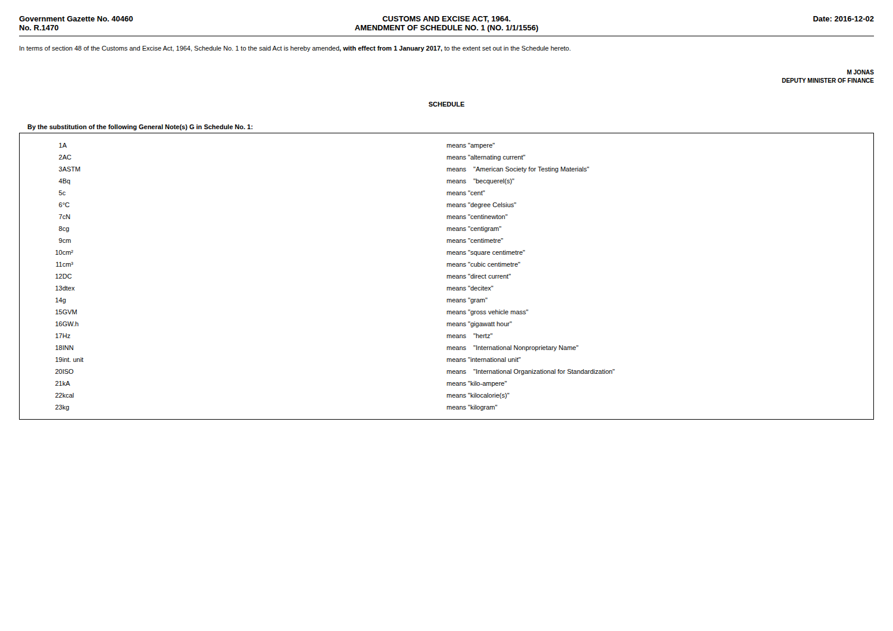| Government Gazette No. 40460 | CUSTOMS AND EXCISE ACT, 1964. | Date: 2016-12-02 |
| No. R.1470 | AMENDMENT OF SCHEDULE NO. 1 (NO. 1/1/1556) | |
In terms of section 48 of the Customs and Excise Act, 1964, Schedule No. 1 to the said Act is hereby amended, with effect from 1 January 2017, to the extent set out in the Schedule hereto.
M JONAS
DEPUTY MINISTER OF FINANCE
SCHEDULE
By the substitution of the following General Note(s) G in Schedule No. 1:
| 1 | A | means "ampere" |
| 2 | AC | means "alternating current" |
| 3 | ASTM | means "American Society for Testing Materials" |
| 4 | Bq | means "becquerel(s)" |
| 5 | c | means "cent" |
| 6 | °C | means "degree Celsius" |
| 7 | cN | means "centinewton" |
| 8 | cg | means "centigram" |
| 9 | cm | means "centimetre" |
| 10 | cm² | means "square centimetre" |
| 11 | cm³ | means "cubic centimetre" |
| 12 | DC | means "direct current" |
| 13 | dtex | means "decitex" |
| 14 | g | means "gram" |
| 15 | GVM | means "gross vehicle mass" |
| 16 | GW.h | means "gigawatt hour" |
| 17 | Hz | means "hertz" |
| 18 | INN | means "International Nonproprietary Name" |
| 19 | int. unit | means "international unit" |
| 20 | ISO | means "International Organizational for Standardization" |
| 21 | kA | means "kilo-ampere" |
| 22 | kcal | means "kilocalorie(s)" |
| 23 | kg | means "kilogram" |